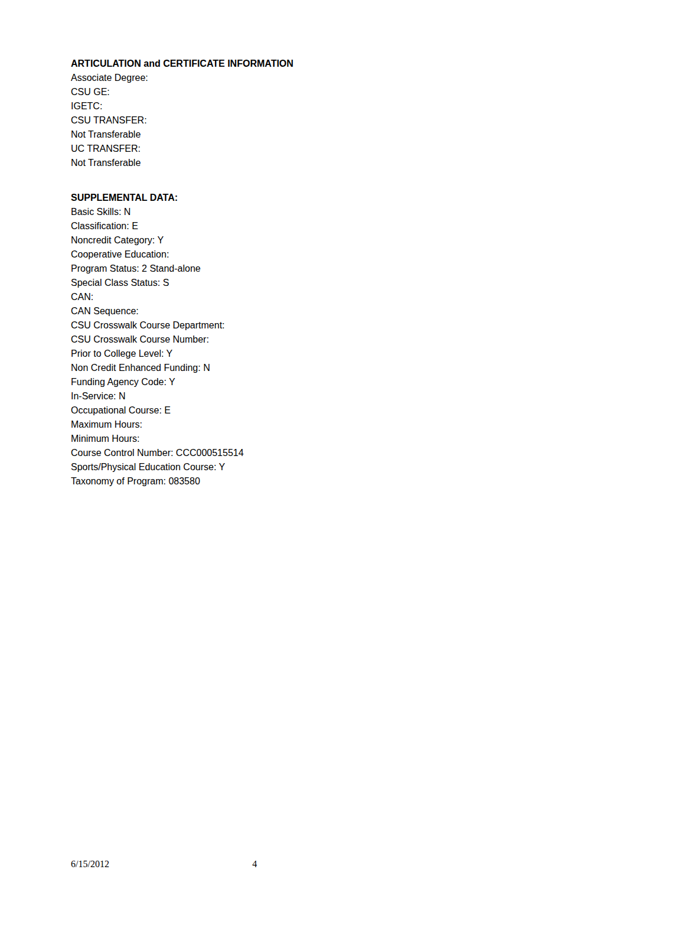ARTICULATION and CERTIFICATE INFORMATION
Associate Degree:
CSU GE:
IGETC:
CSU TRANSFER:
Not Transferable
UC TRANSFER:
Not Transferable
SUPPLEMENTAL DATA:
Basic Skills: N
Classification: E
Noncredit Category: Y
Cooperative Education:
Program Status: 2 Stand-alone
Special Class Status: S
CAN:
CAN Sequence:
CSU Crosswalk Course Department:
CSU Crosswalk Course Number:
Prior to College Level: Y
Non Credit Enhanced Funding: N
Funding Agency Code: Y
In-Service: N
Occupational Course: E
Maximum Hours:
Minimum Hours:
Course Control Number: CCC000515514
Sports/Physical Education Course: Y
Taxonomy of Program: 083580
6/15/2012 4